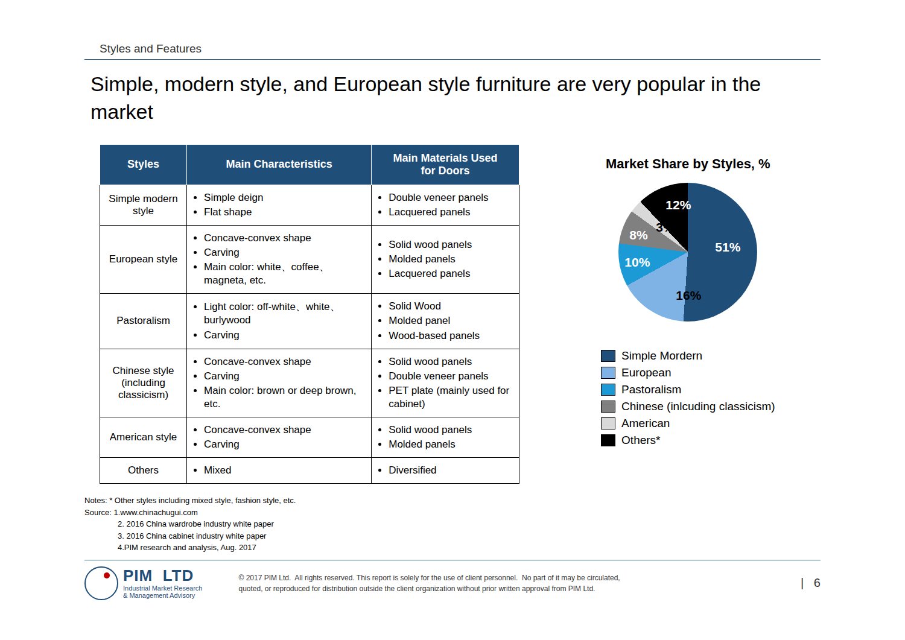Styles and Features
Simple, modern style, and European style furniture are very popular in the market
| Styles | Main Characteristics | Main Materials Used for Doors |
| --- | --- | --- |
| Simple modern style | Simple deign Flat shape | Double veneer panels Lacquered panels |
| European style | Concave-convex shape Carving Main color: white、coffee、magneta, etc. | Solid wood panels Molded panels Lacquered panels |
| Pastoralism | Light color: off-white、white、burlywood Carving | Solid Wood Molded panel Wood-based panels |
| Chinese style (including classicism) | Concave-convex shape Carving Main color: brown or deep brown, etc. | Solid wood panels Double veneer panels PET plate (mainly used for cabinet) |
| American style | Concave-convex shape Carving | Solid wood panels Molded panels |
| Others | Mixed | Diversified |
Market Share by Styles, %
51% 16% 10% 8% 3% 12%
Simple Mordern
European
Pastoralism
Chinese (inlcuding classicism)
American
Others*
Notes: * Other styles including mixed style, fashion style, etc.
Source: 1.www.chinachugui.com
2. 2016 China wardrobe industry white paper
3. 2016 China cabinet industry white paper
4.PIM research and analysis, Aug. 2017
PIM LTD
Industrial Market Research
& Management Advisory
© 2017 PIM Ltd. All rights reserved. This report is solely for the use of client personnel. No part of it may be circulated,
quoted, or reproduced for distribution outside the client organization without prior written approval from PIM Ltd.
| 6